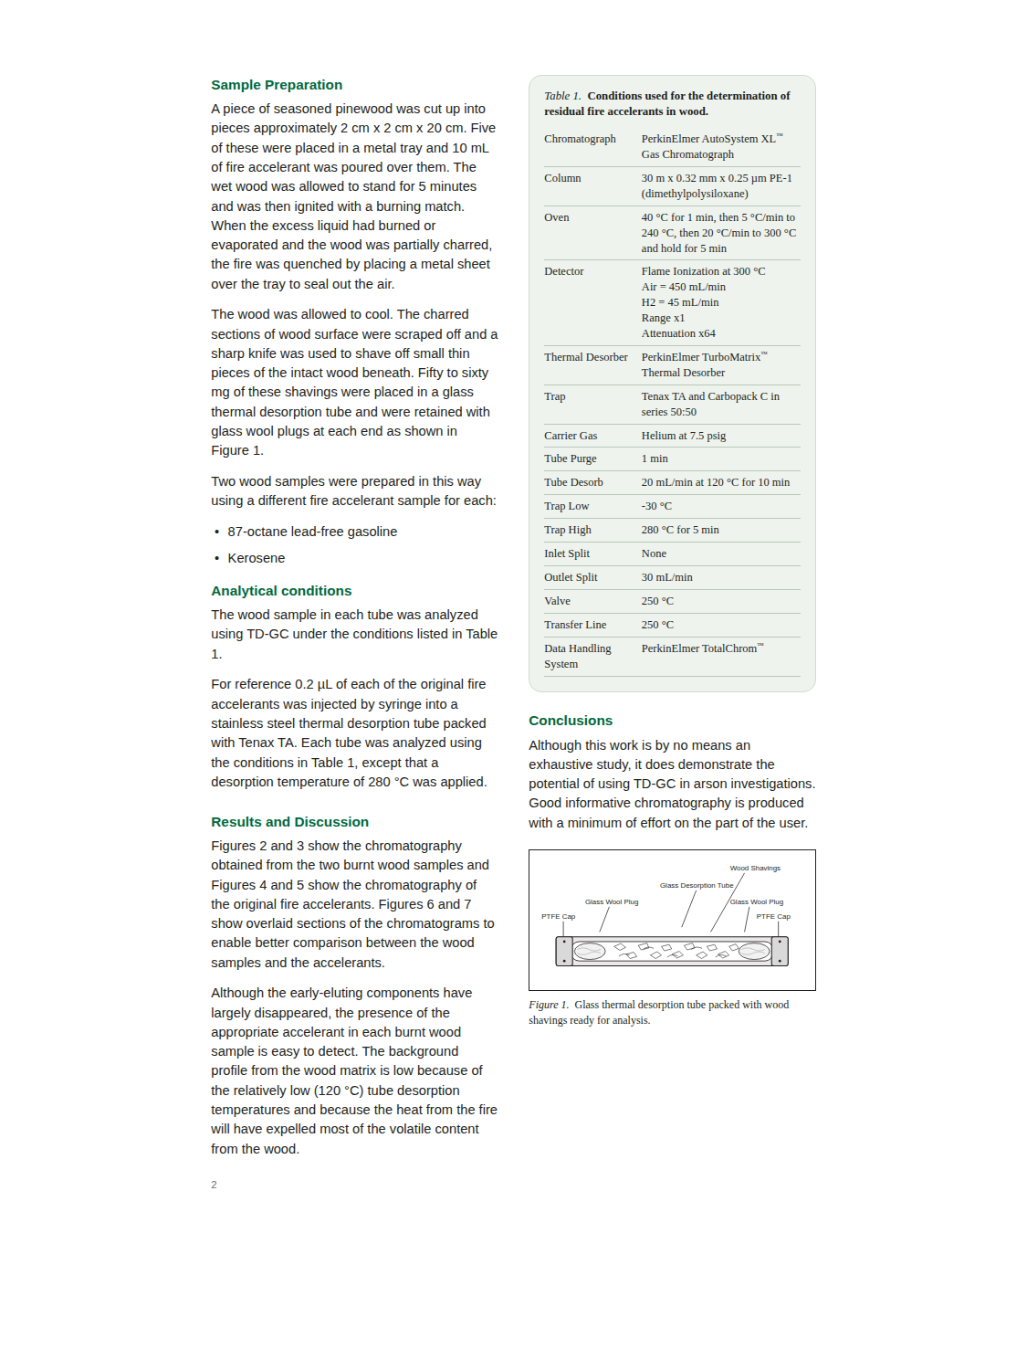Sample Preparation
A piece of seasoned pinewood was cut up into pieces approximately 2 cm x 2 cm x 20 cm. Five of these were placed in a metal tray and 10 mL of fire accelerant was poured over them. The wet wood was allowed to stand for 5 minutes and was then ignited with a burning match. When the excess liquid had burned or evaporated and the wood was partially charred, the fire was quenched by placing a metal sheet over the tray to seal out the air.
The wood was allowed to cool. The charred sections of wood surface were scraped off and a sharp knife was used to shave off small thin pieces of the intact wood beneath. Fifty to sixty mg of these shavings were placed in a glass thermal desorption tube and were retained with glass wool plugs at each end as shown in Figure 1.
Two wood samples were prepared in this way using a different fire accelerant sample for each:
87-octane lead-free gasoline
Kerosene
Analytical conditions
The wood sample in each tube was analyzed using TD-GC under the conditions listed in Table 1.
For reference 0.2 µL of each of the original fire accelerants was injected by syringe into a stainless steel thermal desorption tube packed with Tenax TA. Each tube was analyzed using the conditions in Table 1, except that a desorption temperature of 280 °C was applied.
Results and Discussion
Figures 2 and 3 show the chromatography obtained from the two burnt wood samples and Figures 4 and 5 show the chromatography of the original fire accelerants. Figures 6 and 7 show overlaid sections of the chromatograms to enable better comparison between the wood samples and the accelerants.
Although the early-eluting components have largely disappeared, the presence of the appropriate accelerant in each burnt wood sample is easy to detect. The background profile from the wood matrix is low because of the relatively low (120 °C) tube desorption temperatures and because the heat from the fire will have expelled most of the volatile content from the wood.
Table 1. Conditions used for the determination of residual fire accelerants in wood.
| Chromatograph | PerkinElmer AutoSystem XL ™ Gas Chromatograph |
| Column | 30 m x 0.32 mm x 0.25 µm PE-1 (dimethylpolysiloxane) |
| Oven | 40 °C for 1 min, then 5 °C/min to 240 °C, then 20 °C/min to 300 °C and hold for 5 min |
| Detector | Flame Ionization at 300 °C Air = 450 mL/min H2 = 45 mL/min Range x1 Attenuation x64 |
| Thermal Desorber | PerkinElmer TurboMatrix ™ Thermal Desorber |
| Trap | Tenax TA and Carbopack C in series 50:50 |
| Carrier Gas | Helium at 7.5 psig |
| Tube Purge | 1 min |
| Tube Desorb | 20 mL/min at 120 °C for 10 min |
| Trap Low | -30 °C |
| Trap High | 280 °C for 5 min |
| Inlet Split | None |
| Outlet Split | 30 mL/min |
| Valve | 250 °C |
| Transfer Line | 250 °C |
| Data Handling System | PerkinElmer TotalChrom ™ |
Conclusions
Although this work is by no means an exhaustive study, it does demonstrate the potential of using TD-GC in arson investigations. Good informative chromatography is produced with a minimum of effort on the part of the user.
Wood Shavings Glass Desorption Tube Glass Wool Plug Glass Wool Plug PTFE Cap PTFE Cap
Figure 1. Glass thermal desorption tube packed with wood shavings ready for analysis.
2